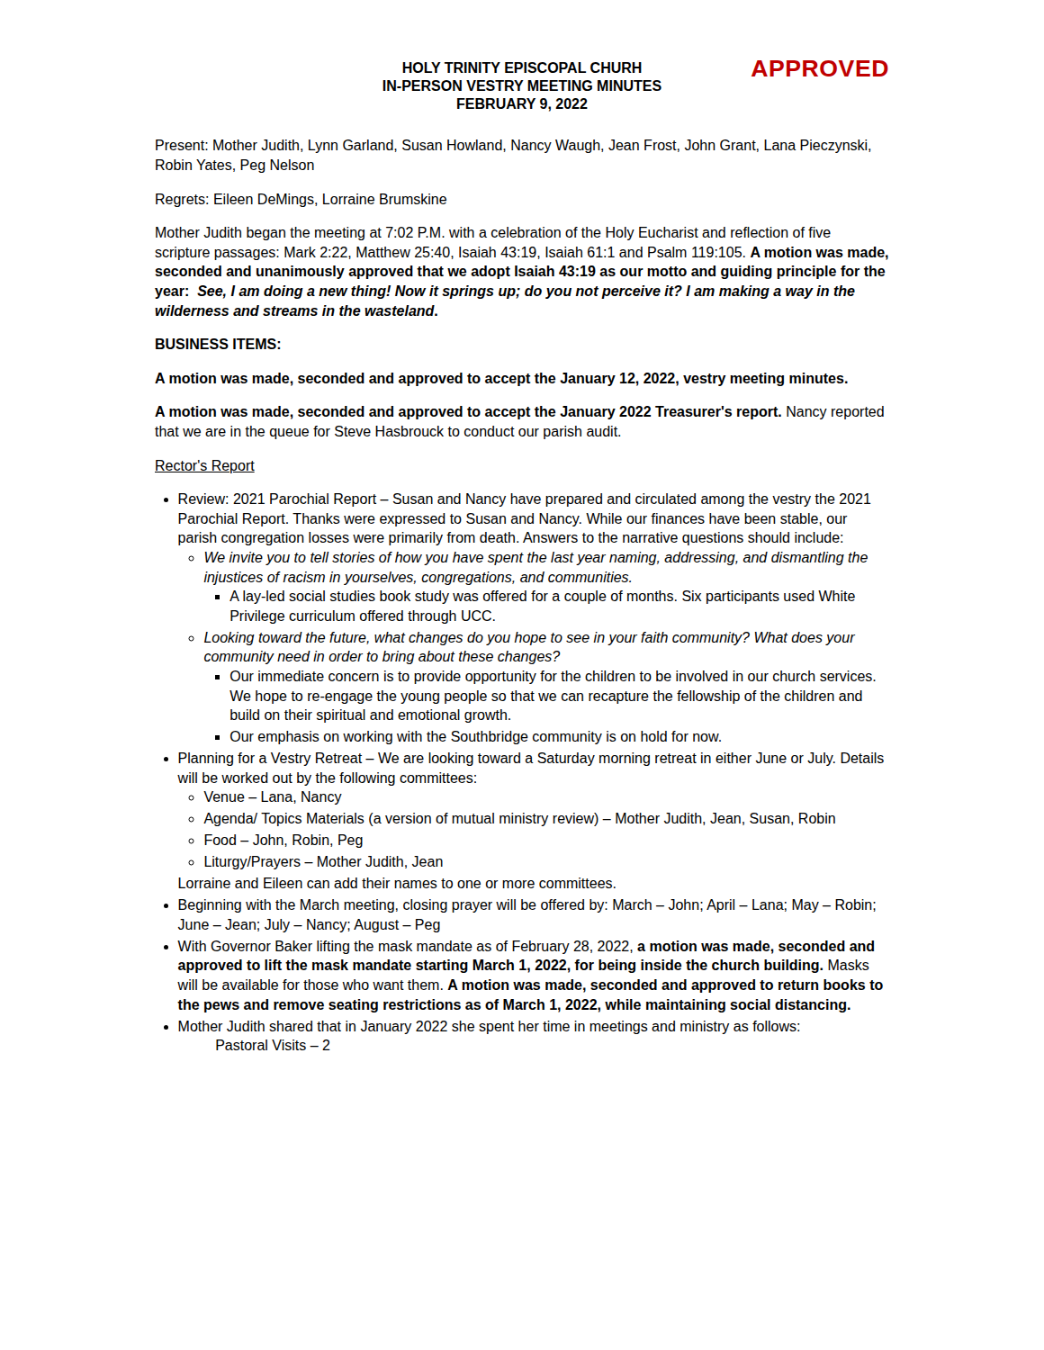APPROVED
HOLY TRINITY EPISCOPAL CHURH
IN-PERSON VESTRY MEETING MINUTES
FEBRUARY 9, 2022
Present: Mother Judith, Lynn Garland, Susan Howland, Nancy Waugh, Jean Frost, John Grant, Lana Pieczynski, Robin Yates, Peg Nelson
Regrets: Eileen DeMings, Lorraine Brumskine
Mother Judith began the meeting at 7:02 P.M. with a celebration of the Holy Eucharist and reflection of five scripture passages: Mark 2:22, Matthew 25:40, Isaiah 43:19, Isaiah 61:1 and Psalm 119:105. A motion was made, seconded and unanimously approved that we adopt Isaiah 43:19 as our motto and guiding principle for the year: See, I am doing a new thing! Now it springs up; do you not perceive it? I am making a way in the wilderness and streams in the wasteland.
BUSINESS ITEMS:
A motion was made, seconded and approved to accept the January 12, 2022, vestry meeting minutes.
A motion was made, seconded and approved to accept the January 2022 Treasurer's report. Nancy reported that we are in the queue for Steve Hasbrouck to conduct our parish audit.
Rector's Report
Review: 2021 Parochial Report – Susan and Nancy have prepared and circulated among the vestry the 2021 Parochial Report. Thanks were expressed to Susan and Nancy. While our finances have been stable, our parish congregation losses were primarily from death. Answers to the narrative questions should include:
We invite you to tell stories of how you have spent the last year naming, addressing, and dismantling the injustices of racism in yourselves, congregations, and communities.
A lay-led social studies book study was offered for a couple of months. Six participants used White Privilege curriculum offered through UCC.
Looking toward the future, what changes do you hope to see in your faith community? What does your community need in order to bring about these changes?
Our immediate concern is to provide opportunity for the children to be involved in our church services. We hope to re-engage the young people so that we can recapture the fellowship of the children and build on their spiritual and emotional growth.
Our emphasis on working with the Southbridge community is on hold for now.
Planning for a Vestry Retreat – We are looking toward a Saturday morning retreat in either June or July. Details will be worked out by the following committees:
Venue – Lana, Nancy
Agenda/ Topics Materials (a version of mutual ministry review) – Mother Judith, Jean, Susan, Robin
Food – John, Robin, Peg
Liturgy/Prayers – Mother Judith, Jean
Lorraine and Eileen can add their names to one or more committees.
Beginning with the March meeting, closing prayer will be offered by: March – John; April – Lana; May – Robin; June – Jean; July – Nancy; August – Peg
With Governor Baker lifting the mask mandate as of February 28, 2022, a motion was made, seconded and approved to lift the mask mandate starting March 1, 2022, for being inside the church building. Masks will be available for those who want them. A motion was made, seconded and approved to return books to the pews and remove seating restrictions as of March 1, 2022, while maintaining social distancing.
Mother Judith shared that in January 2022 she spent her time in meetings and ministry as follows:
Pastoral Visits – 2